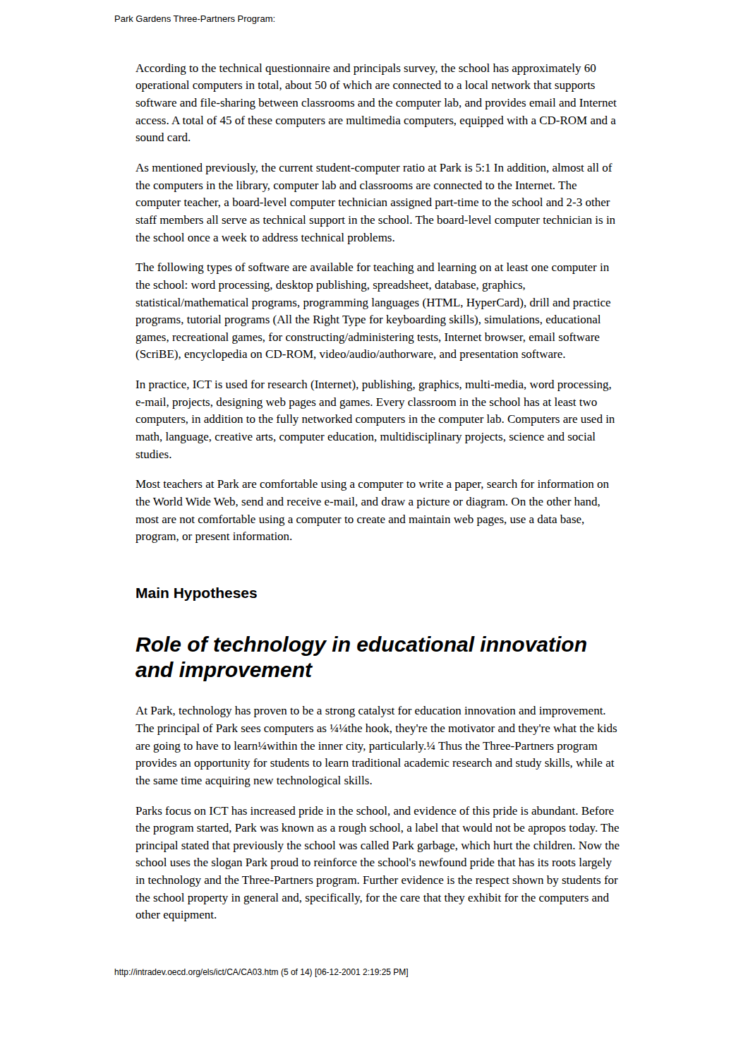Park Gardens Three-Partners Program:
According to the technical questionnaire and principals survey, the school has approximately 60 operational computers in total, about 50 of which are connected to a local network that supports software and file-sharing between classrooms and the computer lab, and provides email and Internet access. A total of 45 of these computers are multimedia computers, equipped with a CD-ROM and a sound card.
As mentioned previously, the current student-computer ratio at Park is 5:1 In addition, almost all of the computers in the library, computer lab and classrooms are connected to the Internet. The computer teacher, a board-level computer technician assigned part-time to the school and 2-3 other staff members all serve as technical support in the school. The board-level computer technician is in the school once a week to address technical problems.
The following types of software are available for teaching and learning on at least one computer in the school: word processing, desktop publishing, spreadsheet, database, graphics, statistical/mathematical programs, programming languages (HTML, HyperCard), drill and practice programs, tutorial programs (All the Right Type for keyboarding skills), simulations, educational games, recreational games, for constructing/administering tests, Internet browser, email software (ScriBE), encyclopedia on CD-ROM, video/audio/authorware, and presentation software.
In practice, ICT is used for research (Internet), publishing, graphics, multi-media, word processing, e-mail, projects, designing web pages and games. Every classroom in the school has at least two computers, in addition to the fully networked computers in the computer lab. Computers are used in math, language, creative arts, computer education, multidisciplinary projects, science and social studies.
Most teachers at Park are comfortable using a computer to write a paper, search for information on the World Wide Web, send and receive e-mail, and draw a picture or diagram. On the other hand, most are not comfortable using a computer to create and maintain web pages, use a data base, program, or present information.
Main Hypotheses
Role of technology in educational innovation and improvement
At Park, technology has proven to be a strong catalyst for education innovation and improvement. The principal of Park sees computers as ¼¼the hook, they're the motivator and they're what the kids are going to have to learn¼within the inner city, particularly.¼ Thus the Three-Partners program provides an opportunity for students to learn traditional academic research and study skills, while at the same time acquiring new technological skills.
Parks focus on ICT has increased pride in the school, and evidence of this pride is abundant. Before the program started, Park was known as a rough school, a label that would not be apropos today. The principal stated that previously the school was called Park garbage, which hurt the children. Now the school uses the slogan Park proud to reinforce the school's newfound pride that has its roots largely in technology and the Three-Partners program. Further evidence is the respect shown by students for the school property in general and, specifically, for the care that they exhibit for the computers and other equipment.
http://intradev.oecd.org/els/ict/CA/CA03.htm (5 of 14) [06-12-2001 2:19:25 PM]